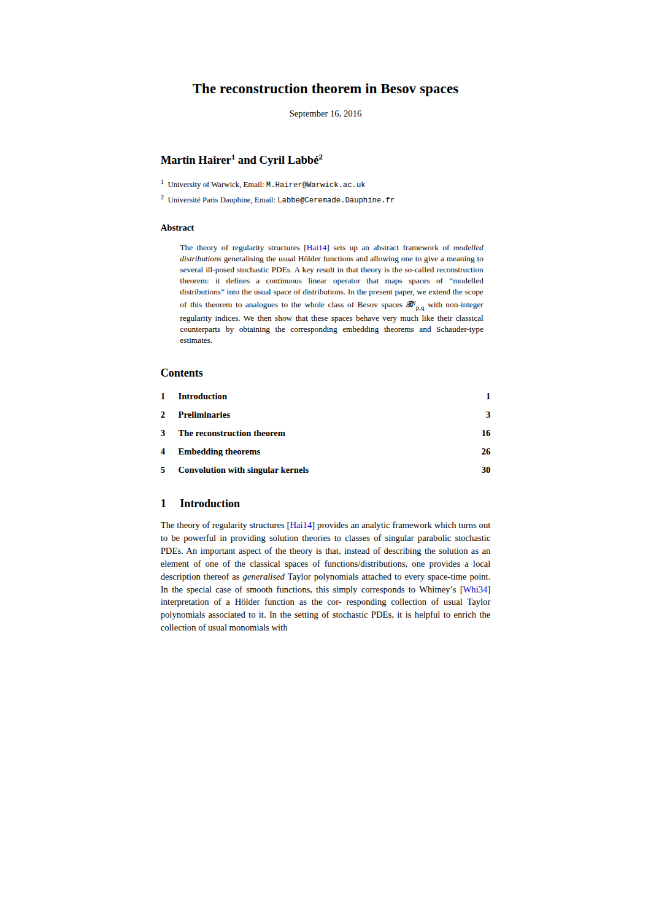The reconstruction theorem in Besov spaces
September 16, 2016
Martin Hairer1 and Cyril Labbé2
1 University of Warwick, Email: M.Hairer@Warwick.ac.uk
2 Université Paris Dauphine, Email: Labbe@Ceremade.Dauphine.fr
Abstract
The theory of regularity structures [Hai14] sets up an abstract framework of modelled distributions generalising the usual Hölder functions and allowing one to give a meaning to several ill-posed stochastic PDEs. A key result in that theory is the so-called reconstruction theorem: it defines a continuous linear operator that maps spaces of “modelled distributions” into the usual space of distributions. In the present paper, we extend the scope of this theorem to analogues to the whole class of Besov spaces 𝓑γp,q with non-integer regularity indices. We then show that these spaces behave very much like their classical counterparts by obtaining the corresponding embedding theorems and Schauder-type estimates.
Contents
| 1 | Introduction | 1 |
| 2 | Preliminaries | 3 |
| 3 | The reconstruction theorem | 16 |
| 4 | Embedding theorems | 26 |
| 5 | Convolution with singular kernels | 30 |
1 Introduction
The theory of regularity structures [Hai14] provides an analytic framework which turns out to be powerful in providing solution theories to classes of singular parabolic stochastic PDEs. An important aspect of the theory is that, instead of describing the solution as an element of one of the classical spaces of functions/distributions, one provides a local description thereof as generalised Taylor polynomials attached to every space-time point. In the special case of smooth functions, this simply corresponds to Whitney’s [Whi34] interpretation of a Hölder function as the cor- responding collection of usual Taylor polynomials associated to it. In the setting of stochastic PDEs, it is helpful to enrich the collection of usual monomials with